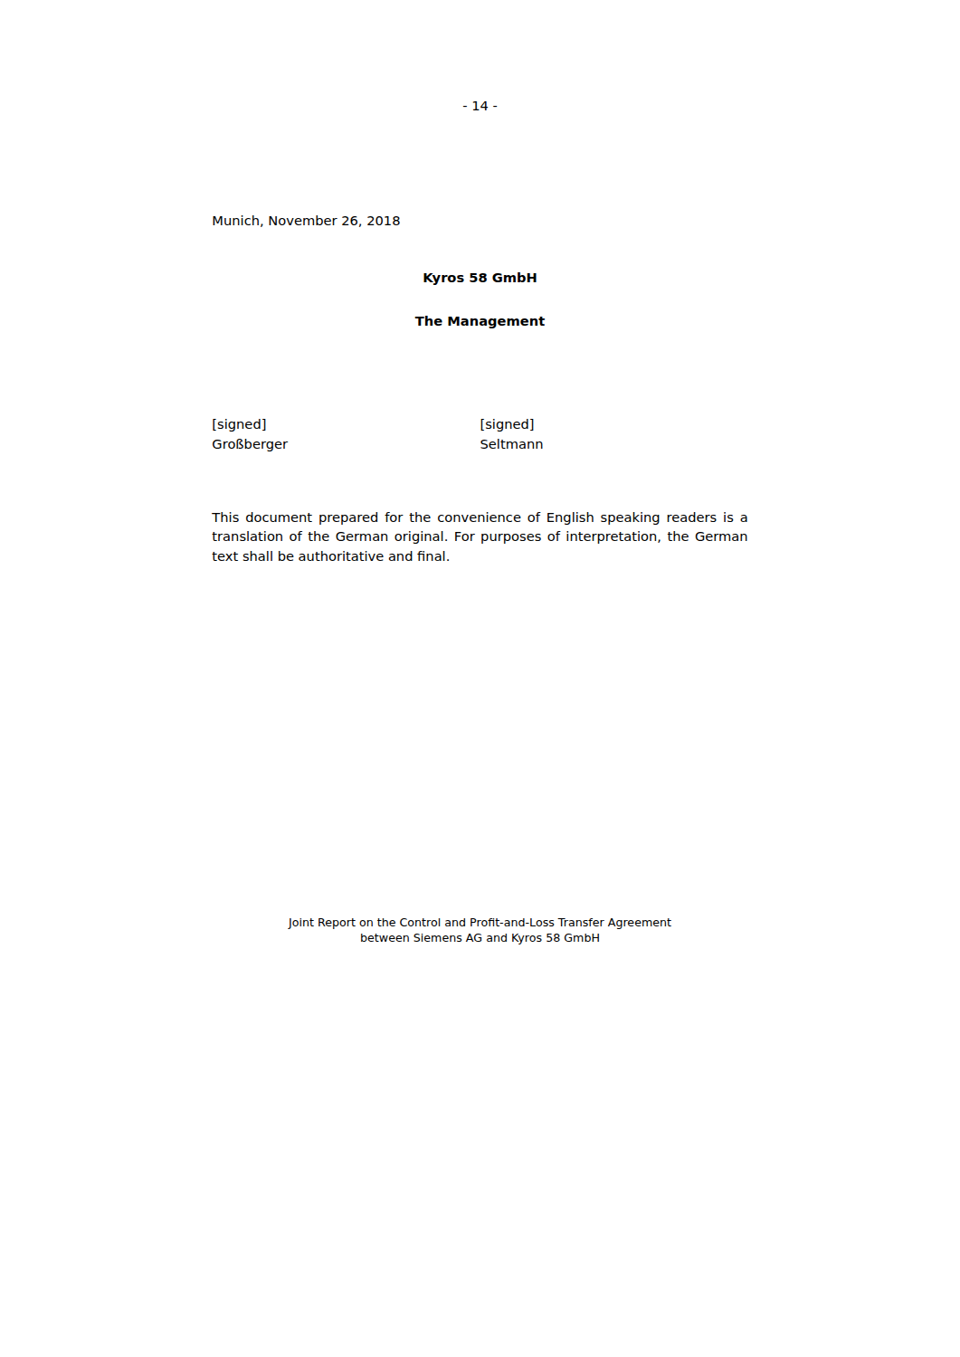- 14 -
Munich, November 26, 2018
Kyros 58 GmbH
The Management
| [signed] | [signed] |
| Großberger | Seltmann |
This document prepared for the convenience of English speaking readers is a translation of the German original. For purposes of interpretation, the German text shall be authoritative and final.
Joint Report on the Control and Profit-and-Loss Transfer Agreement
between Siemens AG and Kyros 58 GmbH